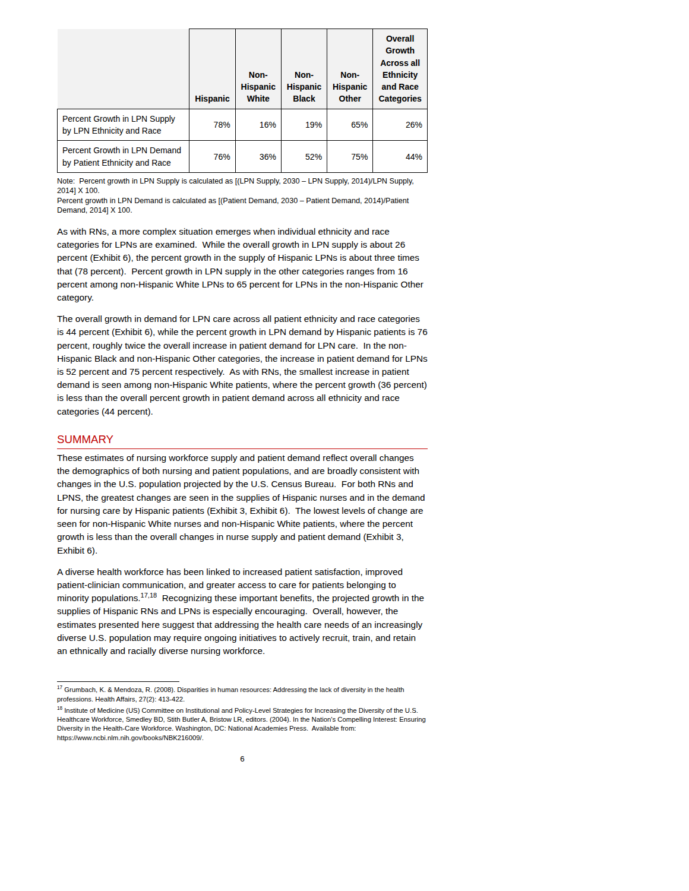| | Hispanic | Non- Hispanic White | Non- Hispanic Black | Non- Hispanic Other | Overall Growth Across all Ethnicity and Race Categories |
| --- | --- | --- | --- | --- | --- |
| Percent Growth in LPN Supply by LPN Ethnicity and Race | 78% | 16% | 19% | 65% | 26% |
| Percent Growth in LPN Demand by Patient Ethnicity and Race | 76% | 36% | 52% | 75% | 44% |
Note: Percent growth in LPN Supply is calculated as [(LPN Supply, 2030 – LPN Supply, 2014)/LPN Supply, 2014] X 100.
Percent growth in LPN Demand is calculated as [(Patient Demand, 2030 – Patient Demand, 2014)/Patient Demand, 2014] X 100.
As with RNs, a more complex situation emerges when individual ethnicity and race categories for LPNs are examined. While the overall growth in LPN supply is about 26 percent (Exhibit 6), the percent growth in the supply of Hispanic LPNs is about three times that (78 percent). Percent growth in LPN supply in the other categories ranges from 16 percent among non-Hispanic White LPNs to 65 percent for LPNs in the non-Hispanic Other category.
The overall growth in demand for LPN care across all patient ethnicity and race categories is 44 percent (Exhibit 6), while the percent growth in LPN demand by Hispanic patients is 76 percent, roughly twice the overall increase in patient demand for LPN care. In the non-Hispanic Black and non-Hispanic Other categories, the increase in patient demand for LPNs is 52 percent and 75 percent respectively. As with RNs, the smallest increase in patient demand is seen among non-Hispanic White patients, where the percent growth (36 percent) is less than the overall percent growth in patient demand across all ethnicity and race categories (44 percent).
SUMMARY
These estimates of nursing workforce supply and patient demand reflect overall changes the demographics of both nursing and patient populations, and are broadly consistent with changes in the U.S. population projected by the U.S. Census Bureau. For both RNs and LPNS, the greatest changes are seen in the supplies of Hispanic nurses and in the demand for nursing care by Hispanic patients (Exhibit 3, Exhibit 6). The lowest levels of change are seen for non-Hispanic White nurses and non-Hispanic White patients, where the percent growth is less than the overall changes in nurse supply and patient demand (Exhibit 3, Exhibit 6).
A diverse health workforce has been linked to increased patient satisfaction, improved patient-clinician communication, and greater access to care for patients belonging to minority populations.17,18 Recognizing these important benefits, the projected growth in the supplies of Hispanic RNs and LPNs is especially encouraging. Overall, however, the estimates presented here suggest that addressing the health care needs of an increasingly diverse U.S. population may require ongoing initiatives to actively recruit, train, and retain an ethnically and racially diverse nursing workforce.
17 Grumbach, K. & Mendoza, R. (2008). Disparities in human resources: Addressing the lack of diversity in the health professions. Health Affairs, 27(2): 413-422.
18 Institute of Medicine (US) Committee on Institutional and Policy-Level Strategies for Increasing the Diversity of the U.S. Healthcare Workforce, Smedley BD, Stith Butler A, Bristow LR, editors. (2004). In the Nation's Compelling Interest: Ensuring Diversity in the Health-Care Workforce. Washington, DC: National Academies Press. Available from: https://www.ncbi.nlm.nih.gov/books/NBK216009/.
6